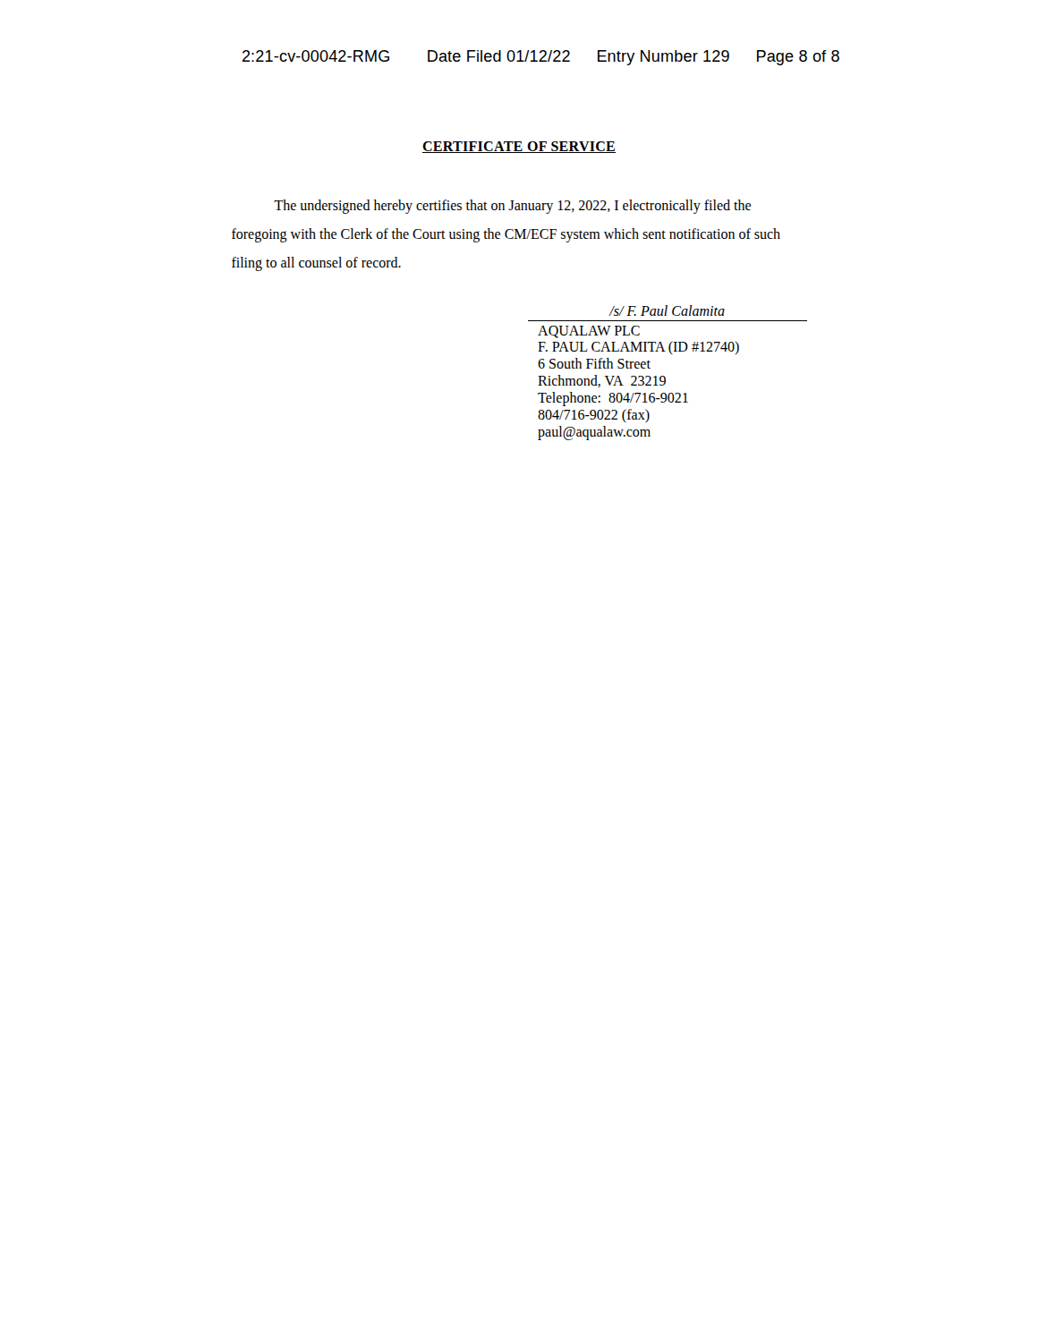2:21-cv-00042-RMG Date Filed 01/12/22 Entry Number 129 Page 8 of 8
CERTIFICATE OF SERVICE
The undersigned hereby certifies that on January 12, 2022, I electronically filed the foregoing with the Clerk of the Court using the CM/ECF system which sent notification of such filing to all counsel of record.
/s/ F. Paul Calamita
AQUALAW PLC
F. PAUL CALAMITA (ID #12740)
6 South Fifth Street
Richmond, VA 23219
Telephone: 804/716-9021
804/716-9022 (fax)
paul@aqualaw.com